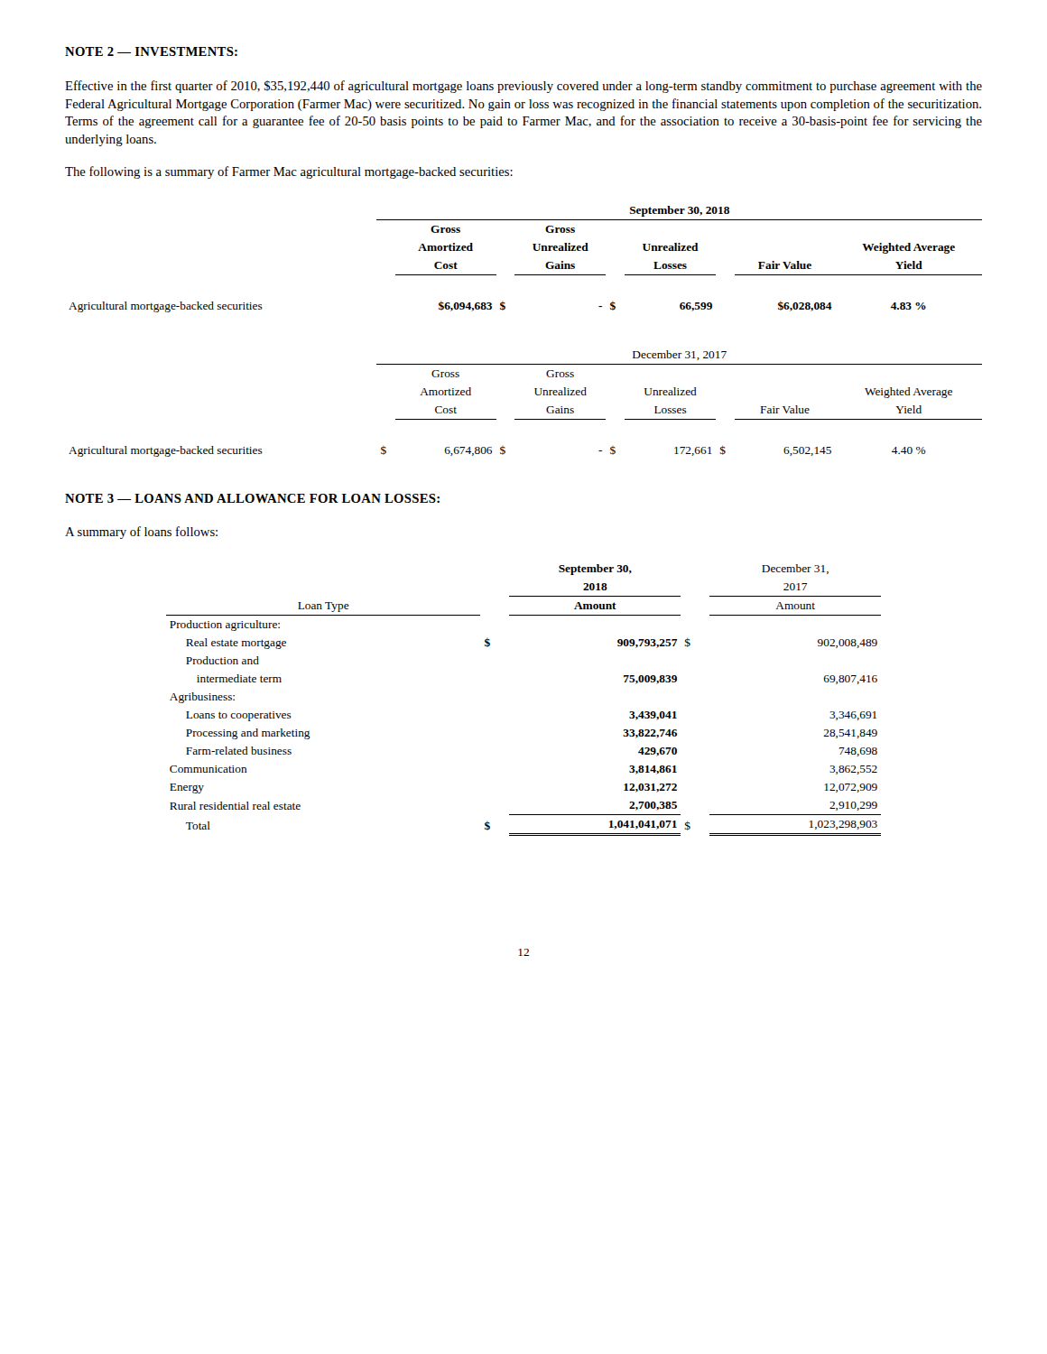NOTE 2 — INVESTMENTS:
Effective in the first quarter of 2010, $35,192,440 of agricultural mortgage loans previously covered under a long-term standby commitment to purchase agreement with the Federal Agricultural Mortgage Corporation (Farmer Mac) were securitized. No gain or loss was recognized in the financial statements upon completion of the securitization. Terms of the agreement call for a guarantee fee of 20-50 basis points to be paid to Farmer Mac, and for the association to receive a 30-basis-point fee for servicing the underlying loans.
The following is a summary of Farmer Mac agricultural mortgage-backed securities:
| | September 30, 2018 |
| | | Gross | | Gross | | | | | |
| | | Amortized | | Unrealized | | Unrealized | | | Weighted Average |
| | | Cost | | Gains | | Losses | | Fair Value | Yield |
| Agricultural mortgage-backed securities | | $6,094,683 | $ | - | $ | 66,599 | | $6,028,084 | 4.83 % |
| | December 31, 2017 |
| | | Gross | | Gross | | | | | |
| | | Amortized | | Unrealized | | Unrealized | | | Weighted Average |
| | | Cost | | Gains | | Losses | | Fair Value | Yield |
| Agricultural mortgage-backed securities | $ | 6,674,806 | $ | - | $ | 172,661 | $ | 6,502,145 | 4.40 % |
NOTE 3 — LOANS AND ALLOWANCE FOR LOAN LOSSES:
A summary of loans follows:
| | | September 30, | | December 31, |
| | | 2018 | | 2017 |
| Loan Type | | Amount | | Amount |
| Production agriculture: | | | | |
| Real estate mortgage | $ | 909,793,257 | $ | 902,008,489 |
| Production and | | | | |
| intermediate term | | 75,009,839 | | 69,807,416 |
| Agribusiness: | | | | |
| Loans to cooperatives | | 3,439,041 | | 3,346,691 |
| Processing and marketing | | 33,822,746 | | 28,541,849 |
| Farm-related business | | 429,670 | | 748,698 |
| Communication | | 3,814,861 | | 3,862,552 |
| Energy | | 12,031,272 | | 12,072,909 |
| Rural residential real estate | | 2,700,385 | | 2,910,299 |
| Total | $ | 1,041,041,071 | $ | 1,023,298,903 |
12